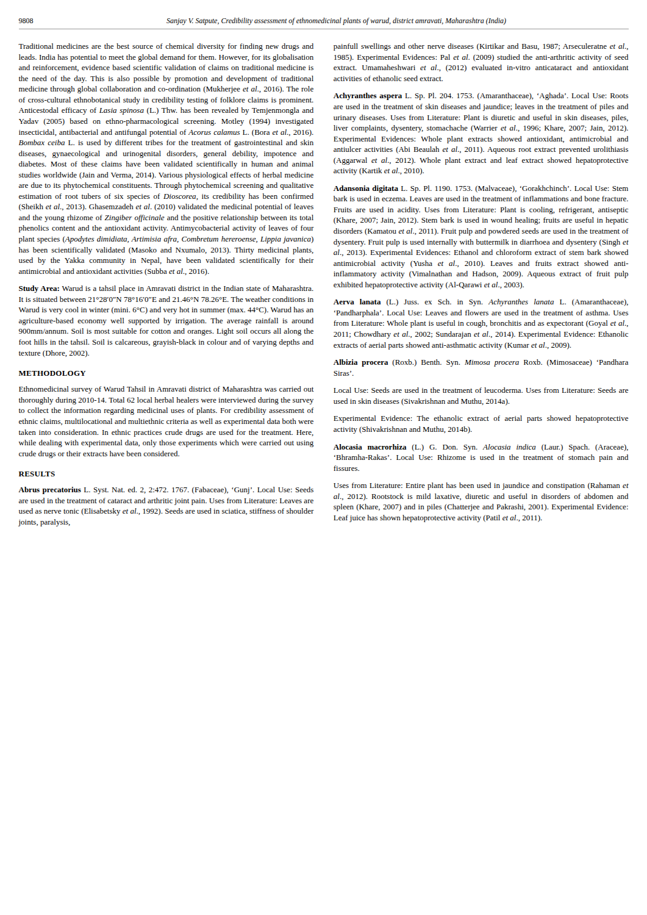9808 Sanjay V. Satpute, Credibility assessment of ethnomedicinal plants of warud, district amravati, Maharashtra (India)
Traditional medicines are the best source of chemical diversity for finding new drugs and leads. India has potential to meet the global demand for them. However, for its globalisation and reinforcement, evidence based scientific validation of claims on traditional medicine is the need of the day. This is also possible by promotion and development of traditional medicine through global collaboration and co-ordination (Mukherjee et al., 2016). The role of cross-cultural ethnobotanical study in credibility testing of folklore claims is prominent. Anticestodal efficacy of Lasia spinosa (L.) Thw. has been revealed by Temjenmongla and Yadav (2005) based on ethno-pharmacological screening. Motley (1994) investigated insecticidal, antibacterial and antifungal potential of Acorus calamus L. (Bora et al., 2016). Bombax ceiba L. is used by different tribes for the treatment of gastrointestinal and skin diseases, gynaecological and urinogenital disorders, general debility, impotence and diabetes. Most of these claims have been validated scientifically in human and animal studies worldwide (Jain and Verma, 2014). Various physiological effects of herbal medicine are due to its phytochemical constituents. Through phytochemical screening and qualitative estimation of root tubers of six species of Dioscorea, its credibility has been confirmed (Sheikh et al., 2013). Ghasemzadeh et al. (2010) validated the medicinal potential of leaves and the young rhizome of Zingiber officinale and the positive relationship between its total phenolics content and the antioxidant activity. Antimycobacterial activity of leaves of four plant species (Apodytes dimidiata, Artimisia afra, Combretum hereroense, Lippia javanica) has been scientifically validated (Masoko and Nxumalo, 2013). Thirty medicinal plants, used by the Yakka community in Nepal, have been validated scientifically for their antimicrobial and antioxidant activities (Subba et al., 2016).
Study Area: Warud is a tahsil place in Amravati district in the Indian state of Maharashtra. It is situated between 21°28′0″N 78°16′0″E and 21.46°N 78.26°E. The weather conditions in Warud is very cool in winter (mini. 6°C) and very hot in summer (max. 44°C). Warud has an agriculture-based economy well supported by irrigation. The average rainfall is around 900mm/annum. Soil is most suitable for cotton and oranges. Light soil occurs all along the foot hills in the tahsil. Soil is calcareous, grayish-black in colour and of varying depths and texture (Dhore, 2002).
Methodology
Ethnomedicinal survey of Warud Tahsil in Amravati district of Maharashtra was carried out thoroughly during 2010-14. Total 62 local herbal healers were interviewed during the survey to collect the information regarding medicinal uses of plants. For credibility assessment of ethnic claims, multilocational and multiethnic criteria as well as experimental data both were taken into consideration. In ethnic practices crude drugs are used for the treatment. Here, while dealing with experimental data, only those experiments which were carried out using crude drugs or their extracts have been considered.
Results
Abrus precatorius L. Syst. Nat. ed. 2, 2:472. 1767. (Fabaceae), ‘Gunj’. Local Use: Seeds are used in the treatment of cataract and arthritic joint pain. Uses from Literature: Leaves are used as nerve tonic (Elisabetsky et al., 1992). Seeds are used in sciatica, stiffness of shoulder joints, paralysis,
painfull swellings and other nerve diseases (Kirtikar and Basu, 1987; Arseculeratne et al., 1985). Experimental Evidences: Pal et al. (2009) studied the anti-arthritic activity of seed extract. Umamaheshwari et al., (2012) evaluated in-vitro anticataract and antioxidant activities of ethanolic seed extract.
Achyranthes aspera L. Sp. Pl. 204. 1753. (Amaranthaceae), ‘Aghada’. Local Use: Roots are used in the treatment of skin diseases and jaundice; leaves in the treatment of piles and urinary diseases. Uses from Literature: Plant is diuretic and useful in skin diseases, piles, liver complaints, dysentery, stomachache (Warrier et al., 1996; Khare, 2007; Jain, 2012). Experimental Evidences: Whole plant extracts showed antioxidant, antimicrobial and antiulcer activities (Abi Beaulah et al., 2011). Aqueous root extract prevented urolithiasis (Aggarwal et al., 2012). Whole plant extract and leaf extract showed hepatoprotective activity (Kartik et al., 2010).
Adansonia digitata L. Sp. Pl. 1190. 1753. (Malvaceae), ‘Gorakhchinch’. Local Use: Stem bark is used in eczema. Leaves are used in the treatment of inflammations and bone fracture. Fruits are used in acidity. Uses from Literature: Plant is cooling, refrigerant, antiseptic (Khare, 2007; Jain, 2012). Stem bark is used in wound healing; fruits are useful in hepatic disorders (Kamatou et al., 2011). Fruit pulp and powdered seeds are used in the treatment of dysentery. Fruit pulp is used internally with buttermilk in diarrhoea and dysentery (Singh et al., 2013). Experimental Evidences: Ethanol and chloroform extract of stem bark showed antimicrobial activity (Yusha et al., 2010). Leaves and fruits extract showed anti-inflammatory activity (Vimalnathan and Hadson, 2009). Aqueous extract of fruit pulp exhibited hepatoprotective activity (Al-Qarawi et al., 2003).
Aerva lanata (L.) Juss. ex Sch. in Syn. Achyranthes lanata L. (Amaranthaceae), ‘Pandharphala’. Local Use: Leaves and flowers are used in the treatment of asthma. Uses from Literature: Whole plant is useful in cough, bronchitis and as expectorant (Goyal et al., 2011; Chowdhary et al., 2002; Sundarajan et al., 2014). Experimental Evidence: Ethanolic extracts of aerial parts showed anti-asthmatic activity (Kumar et al., 2009).
Albizia procera (Roxb.) Benth. Syn. Mimosa procera Roxb. (Mimosaceae) ‘Pandhara Siras’.
Local Use: Seeds are used in the treatment of leucoderma. Uses from Literature: Seeds are used in skin diseases (Sivakrishnan and Muthu, 2014a).
Experimental Evidence: The ethanolic extract of aerial parts showed hepatoprotective activity (Shivakrishnan and Muthu, 2014b).
Alocasia macrorhiza (L.) G. Don. Syn. Alocasia indica (Laur.) Spach. (Araceae), ‘Bhramha-Rakas’. Local Use: Rhizome is used in the treatment of stomach pain and fissures.
Uses from Literature: Entire plant has been used in jaundice and constipation (Rahaman et al., 2012). Rootstock is mild laxative, diuretic and useful in disorders of abdomen and spleen (Khare, 2007) and in piles (Chatterjee and Pakrashi, 2001). Experimental Evidence: Leaf juice has shown hepatoprotective activity (Patil et al., 2011).